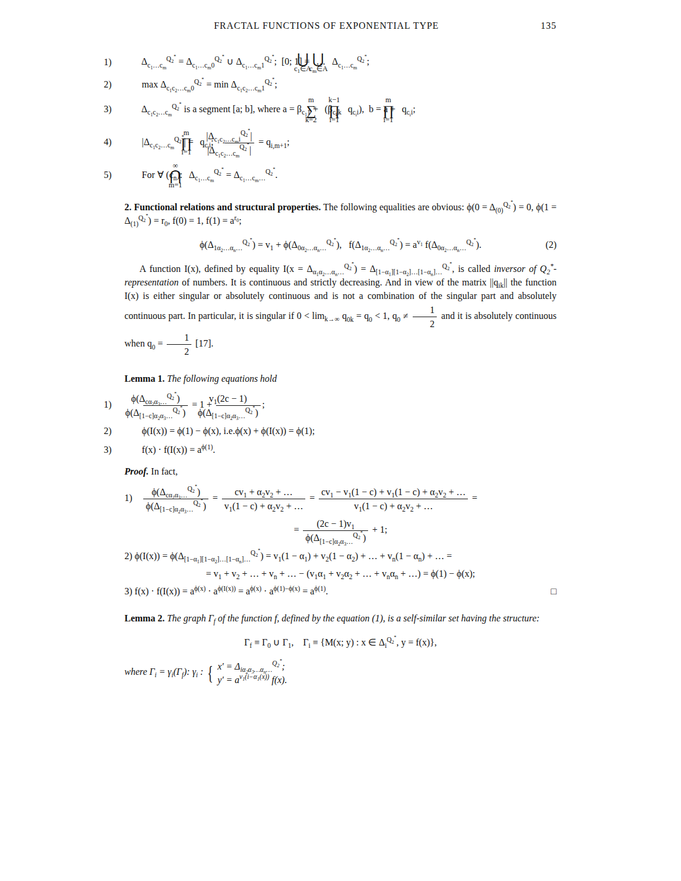FRACTAL FUNCTIONS OF EXPONENTIAL TYPE 135
1) Δc1…cmQ2* = Δc1…cm0Q2* ∪ Δc1…cm1Q2*; [0; 1] = ⋃c1∈A … ⋃cm∈A Δc1…cmQ2*;
2) max Δc1c2…cm0Q2* = min Δc1c2…cm1Q2*;
3) Δc1c2…cmQ2* is a segment [a; b], where a = βc11 + m∑k=2 (βckk k−1∏i=1 qcii), b = a + m∏i=1 qcii;
4) |Δc1c2…cmQ2*| = m∏i=1 qcii; |Δc1c2…cmiQ2*| |Δc1c2…cmQ2*| = qi,m+1;
5) For ∀ (cn): ∞⋂m=1 Δc1…cmQ2* = Δc1…cm…Q2*.
2. Functional relations and structural properties. The following equalities are obvious: ϕ(0 = Δ(0)Q2*) = 0, ϕ(1 = Δ(1)Q2*) = r0, f(0) = 1, f(1) = ar0;
ϕ(Δ1α2…αn…Q2*) = v1 + ϕ(Δ0α2…αn…Q2*), f(Δ1α2…αn…Q2*) = av1 f(Δ0α2…αn…Q2*). (2)
A function I(x), defined by equality I(x = Δα1α2…αn…Q2*) = Δ[1−α1][1−α2]…[1−αn]…Q2*, is called inversor of Q2*-representation of numbers. It is continuous and strictly decreasing. And in view of the matrix ||qik|| the function I(x) is either singular or absolutely continuous and is not a combination of the singular part and absolutely continuous part. In particular, it is singular if 0 < limk→∞ q0k = q0 < 1, q0 ≠ 12 and it is absolutely continuous when q0 = 12 [17].
Lemma 1. The following equations hold
1) ϕ(Δcα2α3…Q2*) ϕ(Δ[1−c]α2α3…Q2*) = 1 + v1(2c − 1) ϕ(Δ[1−c]α2α3…Q2*) ;
2) ϕ(I(x)) = ϕ(1) − ϕ(x), i.e.ϕ(x) + ϕ(I(x)) = ϕ(1);
3) f(x) · f(I(x)) = aϕ(1).
Proof. In fact,
1) ϕ(Δcα2α3…Q2*) ϕ(Δ[1−c]α2α3…Q2*) = cv1 + α2v2 + … v1(1 − c) + α2v2 + … = cv1 − v1(1 − c) + v1(1 − c) + α2v2 + … v1(1 − c) + α2v2 + … =
= (2c − 1)v1 ϕ(Δ[1−c]α2α3…Q2*) + 1;
2) ϕ(I(x)) = ϕ(Δ[1−α1][1−α2]…[1−αn]…Q2*) = v1(1 − α1) + v2(1 − α2) + … + vn(1 − αn) + … =
= v1 + v2 + … + vn + … − (v1α1 + v2α2 + … + vnαn + …) = ϕ(1) − ϕ(x);
3) f(x) · f(I(x)) = aϕ(x) · aϕ(I(x)) = aϕ(x) · aϕ(1)−ϕ(x) = aϕ(1). □
Lemma 2. The graph Γf of the function f, defined by the equation (1), is a self-similar set having the structure:
Γf ≡ Γ0 ∪ Γ1, Γi ≡ {M(x; y) : x ∈ ΔiQ2*, y = f(x)},
where Γi = γi(Γf): γi : { x′ = Δiα2α3…αn…Q2*; y′ = av1(i−α1(x)) f(x).